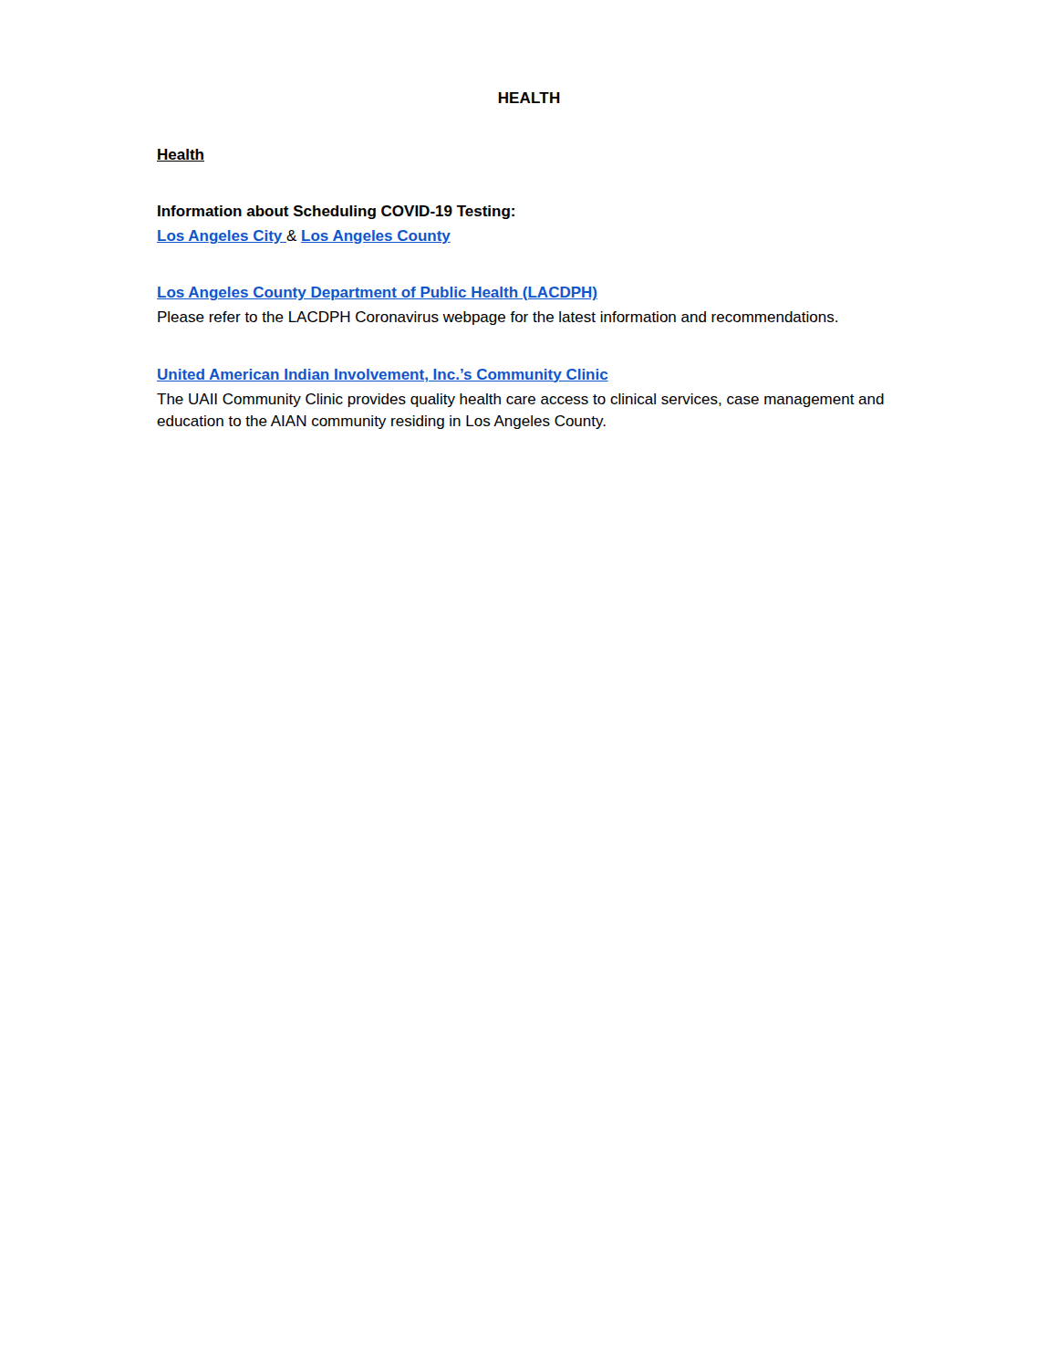HEALTH
Health
Information about Scheduling COVID-19 Testing:
Los Angeles City & Los Angeles County
Los Angeles County Department of Public Health (LACDPH)
Please refer to the LACDPH Coronavirus webpage for the latest information and recommendations.
United American Indian Involvement, Inc.’s Community Clinic
The UAII Community Clinic provides quality health care access to clinical services, case management and education to the AIAN community residing in Los Angeles County.